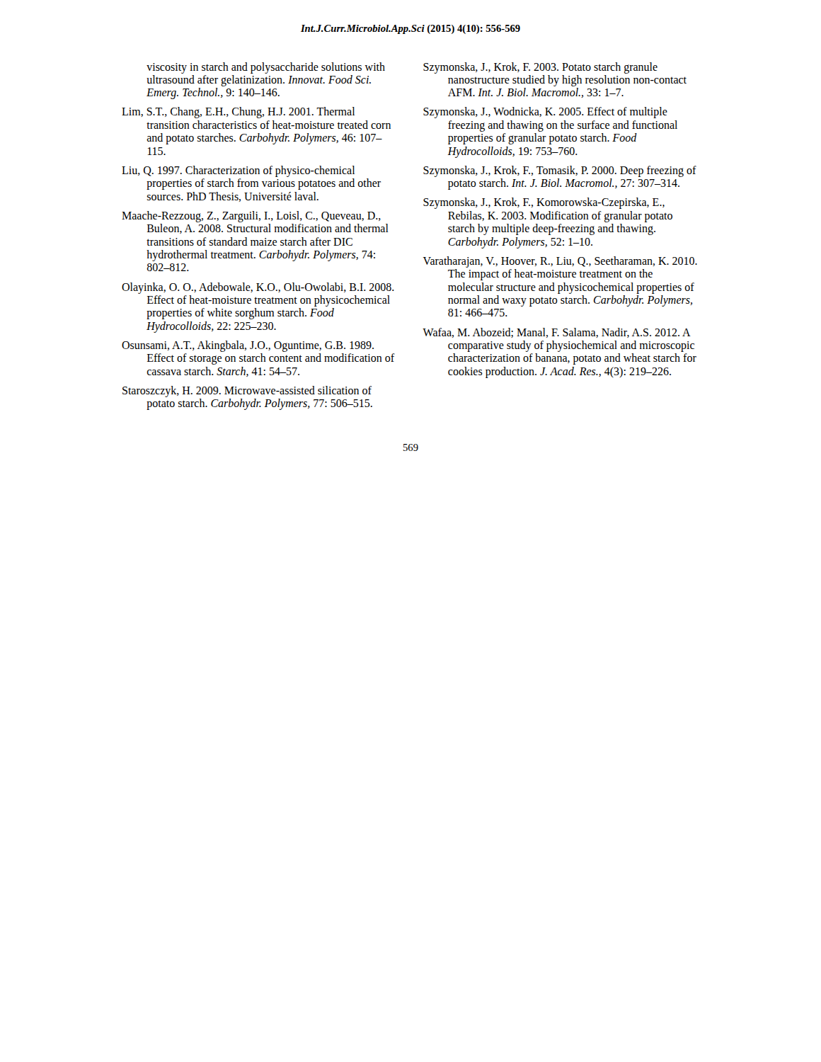Int.J.Curr.Microbiol.App.Sci (2015) 4(10): 556-569
viscosity in starch and polysaccharide solutions with ultrasound after gelatinization. Innovat. Food Sci. Emerg. Technol., 9: 140–146.
Lim, S.T., Chang, E.H., Chung, H.J. 2001. Thermal transition characteristics of heat-moisture treated corn and potato starches. Carbohydr. Polymers, 46: 107–115.
Liu, Q. 1997. Characterization of physico-chemical properties of starch from various potatoes and other sources. PhD Thesis, Université laval.
Maache-Rezzoug, Z., Zarguili, I., Loisl, C., Queveau, D., Buleon, A. 2008. Structural modification and thermal transitions of standard maize starch after DIC hydrothermal treatment. Carbohydr. Polymers, 74: 802–812.
Olayinka, O. O., Adebowale, K.O., Olu-Owolabi, B.I. 2008. Effect of heat-moisture treatment on physicochemical properties of white sorghum starch. Food Hydrocolloids, 22: 225–230.
Osunsami, A.T., Akingbala, J.O., Oguntime, G.B. 1989. Effect of storage on starch content and modification of cassava starch. Starch, 41: 54–57.
Staroszczyk, H. 2009. Microwave-assisted silication of potato starch. Carbohydr. Polymers, 77: 506–515.
Szymonska, J., Krok, F. 2003. Potato starch granule nanostructure studied by high resolution non-contact AFM. Int. J. Biol. Macromol., 33: 1–7.
Szymonska, J., Wodnicka, K. 2005. Effect of multiple freezing and thawing on the surface and functional properties of granular potato starch. Food Hydrocolloids, 19: 753–760.
Szymonska, J., Krok, F., Tomasik, P. 2000. Deep freezing of potato starch. Int. J. Biol. Macromol., 27: 307–314.
Szymonska, J., Krok, F., Komorowska-Czepirska, E., Rebilas, K. 2003. Modification of granular potato starch by multiple deep-freezing and thawing. Carbohydr. Polymers, 52: 1–10.
Varatharajan, V., Hoover, R., Liu, Q., Seetharaman, K. 2010. The impact of heat-moisture treatment on the molecular structure and physicochemical properties of normal and waxy potato starch. Carbohydr. Polymers, 81: 466–475.
Wafaa, M. Abozeid; Manal, F. Salama, Nadir, A.S. 2012. A comparative study of physiochemical and microscopic characterization of banana, potato and wheat starch for cookies production. J. Acad. Res., 4(3): 219–226.
569